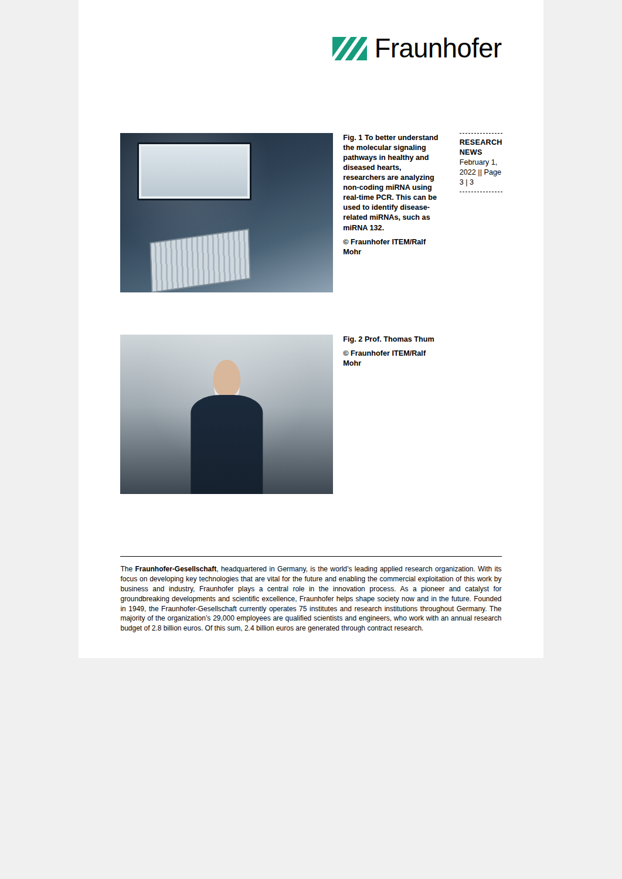Fraunhofer
Fig. 1 To better understand the molecular signaling pathways in healthy and diseased hearts, researchers are analyzing non-coding miRNA using real-time PCR. This can be used to identify disease-related miRNAs, such as miRNA 132.
© Fraunhofer ITEM/Ralf Mohr
Research News
February 1, 2022 || Page 3 | 3
Fig. 2 Prof. Thomas Thum
© Fraunhofer ITEM/Ralf Mohr
The Fraunhofer-Gesellschaft, headquartered in Germany, is the world’s leading applied research organization. With its focus on developing key technologies that are vital for the future and enabling the commercial exploitation of this work by business and industry, Fraunhofer plays a central role in the innovation process. As a pioneer and catalyst for groundbreaking developments and scientific excellence, Fraunhofer helps shape society now and in the future. Founded in 1949, the Fraunhofer-Gesellschaft currently operates 75 institutes and research institutions throughout Germany. The majority of the organization’s 29,000 employees are qualified scientists and engineers, who work with an annual research budget of 2.8 billion euros. Of this sum, 2.4 billion euros are generated through contract research.